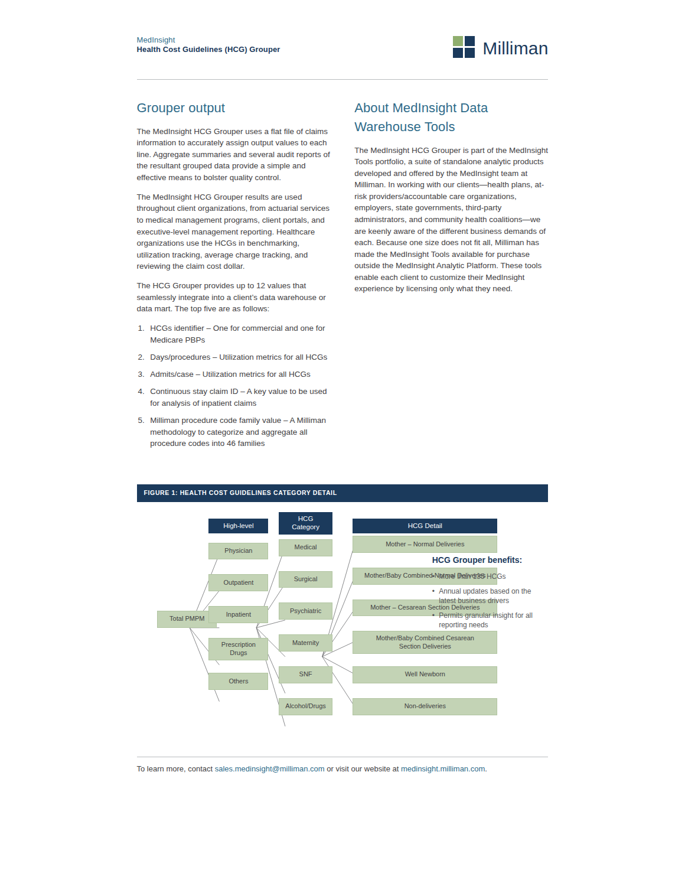MedInsight
Health Cost Guidelines (HCG) Grouper
Milliman
Grouper output
The MedInsight HCG Grouper uses a flat file of claims information to accurately assign output values to each line. Aggregate summaries and several audit reports of the resultant grouped data provide a simple and effective means to bolster quality control.
The MedInsight HCG Grouper results are used throughout client organizations, from actuarial services to medical management programs, client portals, and executive-level management reporting. Healthcare organizations use the HCGs in benchmarking, utilization tracking, average charge tracking, and reviewing the claim cost dollar.
The HCG Grouper provides up to 12 values that seamlessly integrate into a client’s data warehouse or data mart. The top five are as follows:
HCGs identifier – One for commercial and one for Medicare PBPs
Days/procedures – Utilization metrics for all HCGs
Admits/case – Utilization metrics for all HCGs
Continuous stay claim ID – A key value to be used for analysis of inpatient claims
Milliman procedure code family value – A Milliman methodology to categorize and aggregate all procedure codes into 46 families
About MedInsight Data Warehouse Tools
The MedInsight HCG Grouper is part of the MedInsight Tools portfolio, a suite of standalone analytic products developed and offered by the MedInsight team at Milliman. In working with our clients—health plans, at-risk providers/accountable care organizations, employers, state governments, third-party administrators, and community health coalitions—we are keenly aware of the different business demands of each. Because one size does not fit all, Milliman has made the MedInsight Tools available for purchase outside the MedInsight Analytic Platform. These tools enable each client to customize their MedInsight experience by licensing only what they need.
FIGURE 1: HEALTH COST GUIDELINES CATEGORY DETAIL
High-level
HCG Category
HCG Detail
Total PMPM
Physician
Outpatient
Inpatient
Prescription Drugs
Others
Medical
Surgical
Psychiatric
Maternity
SNF
Alcohol/Drugs
Mother – Normal Deliveries
Mother/Baby Combined Normal Deliveries
Mother – Cesarean Section Deliveries
Mother/Baby Combined Cesarean Section Deliveries
Well Newborn
Non-deliveries
HCG Grouper benefits:
More than 135 HCGs
Annual updates based on the latest business drivers
Permits granular insight for all reporting needs
To learn more, contact sales.medinsight@milliman.com or visit our website at medinsight.milliman.com.